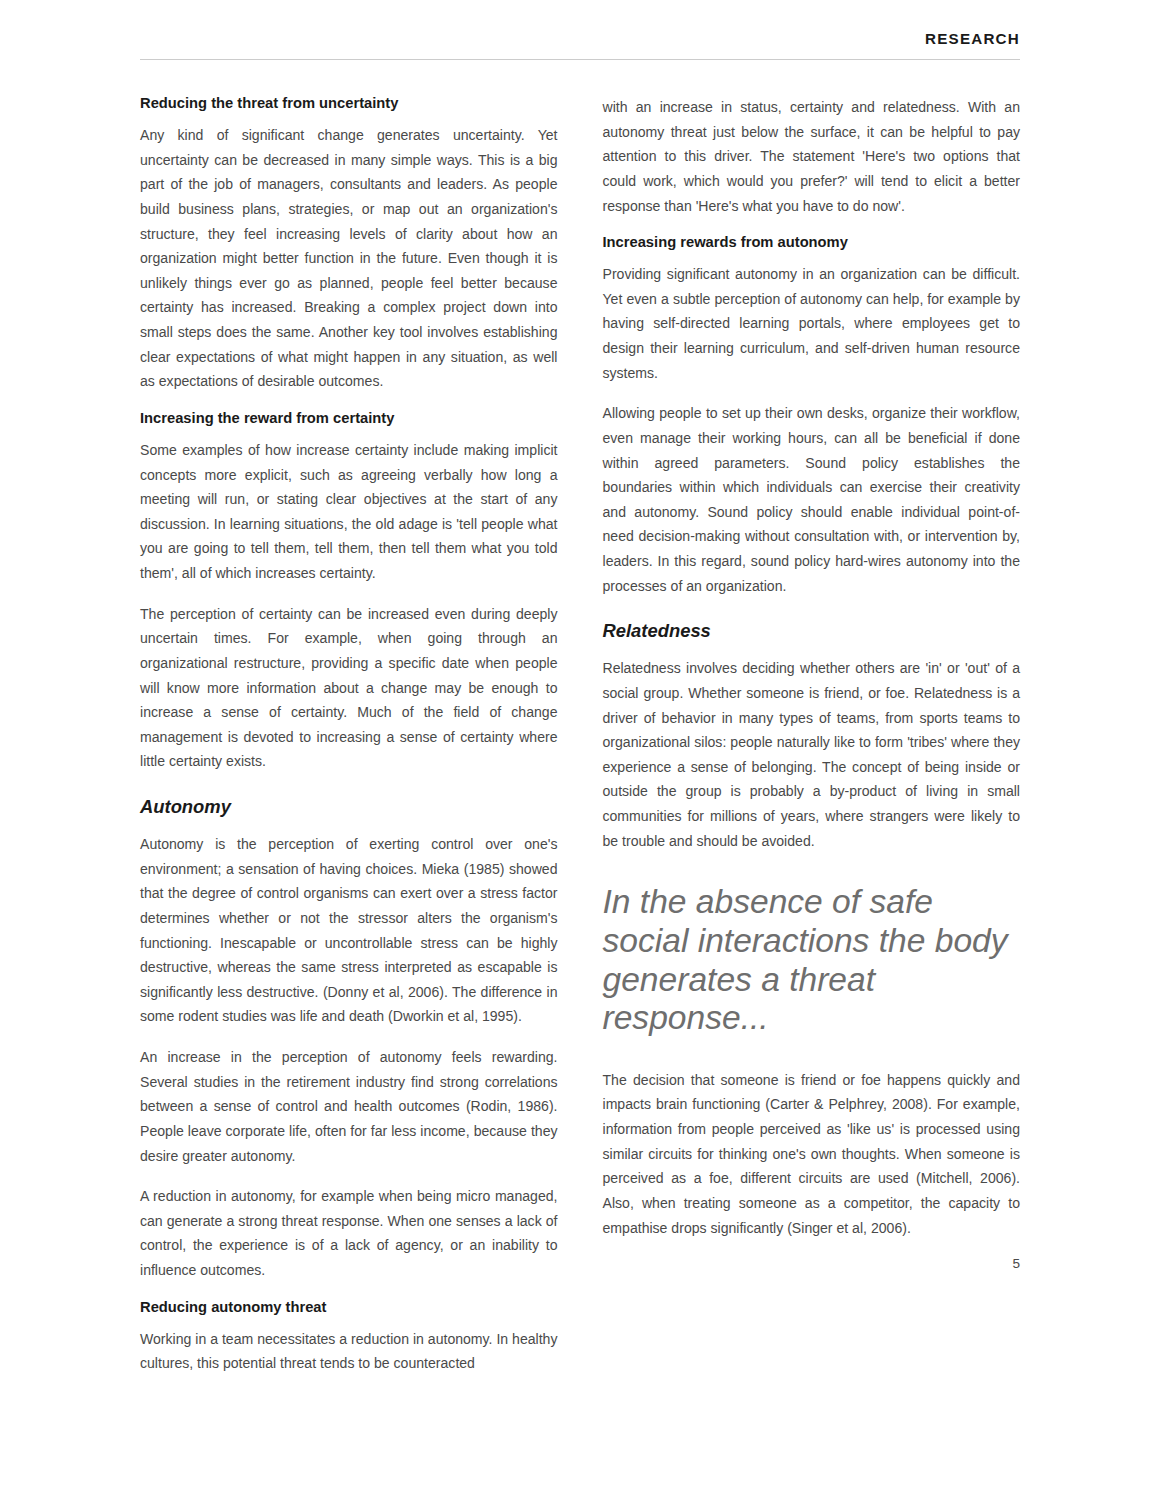RESEARCH
Reducing the threat from uncertainty
Any kind of significant change generates uncertainty. Yet uncertainty can be decreased in many simple ways. This is a big part of the job of managers, consultants and leaders. As people build business plans, strategies, or map out an organization's structure, they feel increasing levels of clarity about how an organization might better function in the future. Even though it is unlikely things ever go as planned, people feel better because certainty has increased. Breaking a complex project down into small steps does the same. Another key tool involves establishing clear expectations of what might happen in any situation, as well as expectations of desirable outcomes.
Increasing the reward from certainty
Some examples of how increase certainty include making implicit concepts more explicit, such as agreeing verbally how long a meeting will run, or stating clear objectives at the start of any discussion. In learning situations, the old adage is 'tell people what you are going to tell them, tell them, then tell them what you told them', all of which increases certainty.
The perception of certainty can be increased even during deeply uncertain times. For example, when going through an organizational restructure, providing a specific date when people will know more information about a change may be enough to increase a sense of certainty. Much of the field of change management is devoted to increasing a sense of certainty where little certainty exists.
Autonomy
Autonomy is the perception of exerting control over one's environment; a sensation of having choices. Mieka (1985) showed that the degree of control organisms can exert over a stress factor determines whether or not the stressor alters the organism's functioning. Inescapable or uncontrollable stress can be highly destructive, whereas the same stress interpreted as escapable is significantly less destructive. (Donny et al, 2006). The difference in some rodent studies was life and death (Dworkin et al, 1995).
An increase in the perception of autonomy feels rewarding. Several studies in the retirement industry find strong correlations between a sense of control and health outcomes (Rodin, 1986). People leave corporate life, often for far less income, because they desire greater autonomy.
A reduction in autonomy, for example when being micro managed, can generate a strong threat response. When one senses a lack of control, the experience is of a lack of agency, or an inability to influence outcomes.
Reducing autonomy threat
Working in a team necessitates a reduction in autonomy. In healthy cultures, this potential threat tends to be counteracted
with an increase in status, certainty and relatedness. With an autonomy threat just below the surface, it can be helpful to pay attention to this driver. The statement 'Here's two options that could work, which would you prefer?' will tend to elicit a better response than 'Here's what you have to do now'.
Increasing rewards from autonomy
Providing significant autonomy in an organization can be difficult. Yet even a subtle perception of autonomy can help, for example by having self-directed learning portals, where employees get to design their learning curriculum, and self-driven human resource systems.
Allowing people to set up their own desks, organize their workflow, even manage their working hours, can all be beneficial if done within agreed parameters. Sound policy establishes the boundaries within which individuals can exercise their creativity and autonomy. Sound policy should enable individual point-of-need decision-making without consultation with, or intervention by, leaders. In this regard, sound policy hard-wires autonomy into the processes of an organization.
Relatedness
Relatedness involves deciding whether others are 'in' or 'out' of a social group. Whether someone is friend, or foe. Relatedness is a driver of behavior in many types of teams, from sports teams to organizational silos: people naturally like to form 'tribes' where they experience a sense of belonging. The concept of being inside or outside the group is probably a by-product of living in small communities for millions of years, where strangers were likely to be trouble and should be avoided.
In the absence of safe social interactions the body generates a threat response...
The decision that someone is friend or foe happens quickly and impacts brain functioning (Carter & Pelphrey, 2008). For example, information from people perceived as 'like us' is processed using similar circuits for thinking one's own thoughts. When someone is perceived as a foe, different circuits are used (Mitchell, 2006). Also, when treating someone as a competitor, the capacity to empathise drops significantly (Singer et al, 2006).
5